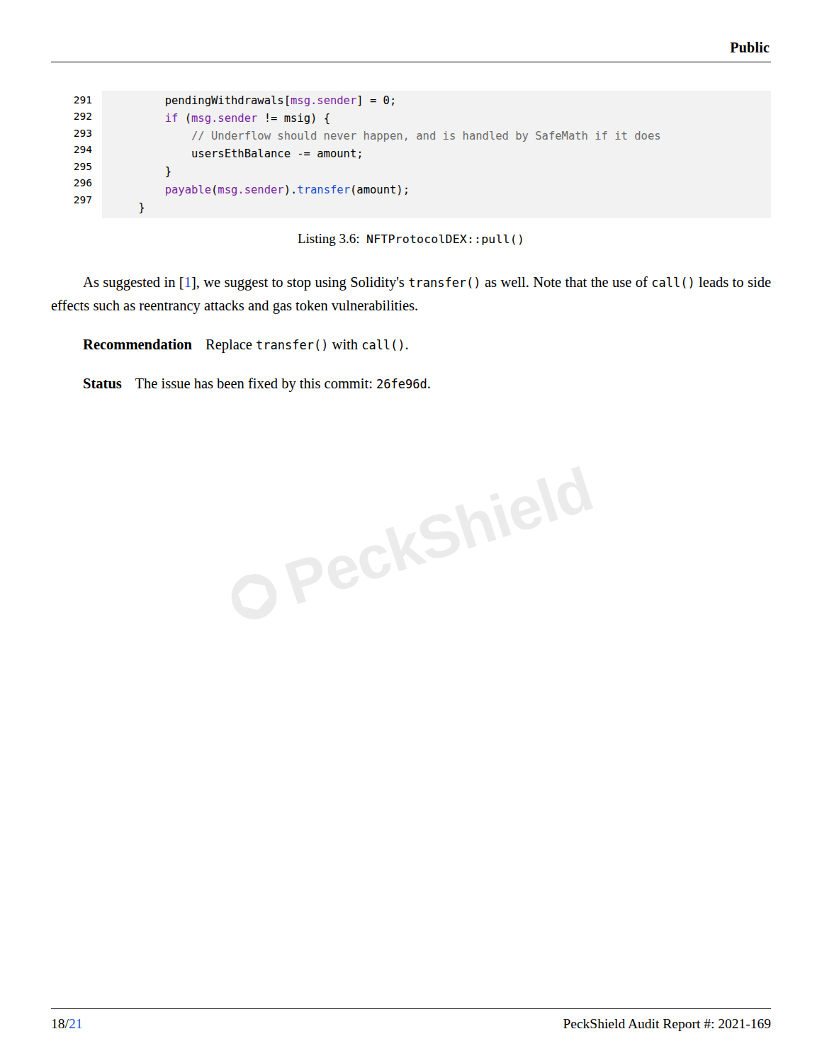Public
291 292 293 294 295 296 297
pendingWithdrawals[msg.sender] = 0; if (msg.sender != msig) { // Underflow should never happen, and is handled by SafeMath if it does usersEthBalance -= amount; } payable(msg.sender).transfer(amount); }
Listing 3.6: NFTProtocolDEX::pull()
As suggested in [1], we suggest to stop using Solidity's transfer() as well. Note that the use of call() leads to side effects such as reentrancy attacks and gas token vulnerabilities.
Recommendation Replace transfer() with call().
Status The issue has been fixed by this commit: 26fe96d.
PeckShield
18/21
PeckShield Audit Report #: 2021-169